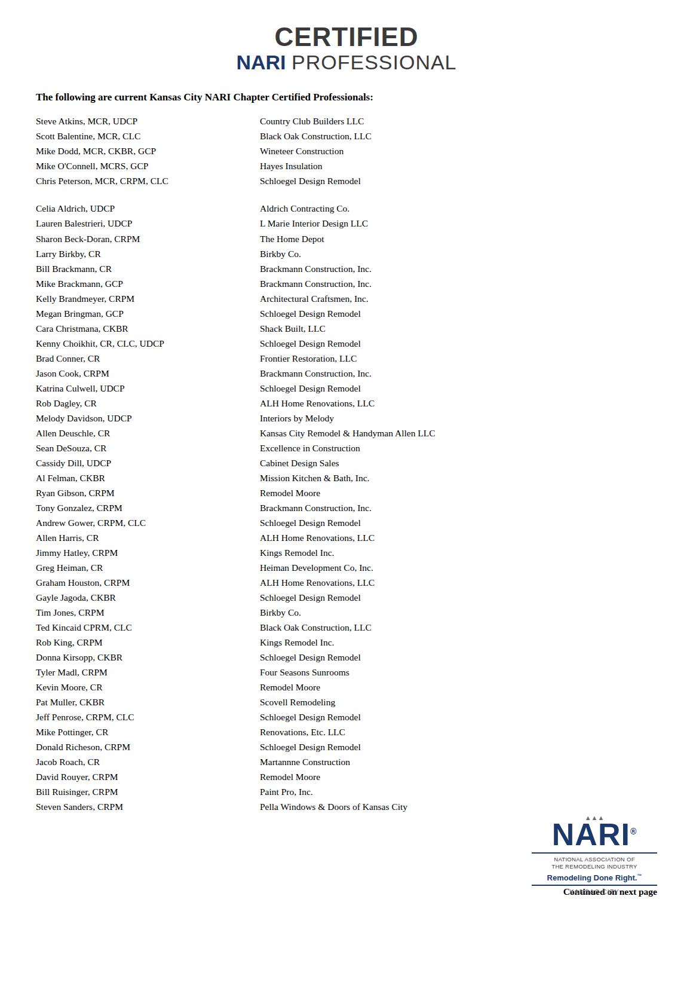CERTIFIED
NARI PROFESSIONAL
The following are current Kansas City NARI Chapter Certified Professionals:
| Steve Atkins, MCR, UDCP | Country Club Builders LLC |
| Scott Balentine, MCR, CLC | Black Oak Construction, LLC |
| Mike Dodd, MCR, CKBR, GCP | Wineteer Construction |
| Mike O'Connell, MCRS, GCP | Hayes Insulation |
| Chris Peterson, MCR, CRPM, CLC | Schloegel Design Remodel |
| Celia Aldrich, UDCP | Aldrich Contracting Co. |
| Lauren Balestrieri, UDCP | L Marie Interior Design LLC |
| Sharon Beck-Doran, CRPM | The Home Depot |
| Larry Birkby, CR | Birkby Co. |
| Bill Brackmann, CR | Brackmann Construction, Inc. |
| Mike Brackmann, GCP | Brackmann Construction, Inc. |
| Kelly Brandmeyer, CRPM | Architectural Craftsmen, Inc. |
| Megan Bringman, GCP | Schloegel Design Remodel |
| Cara Christmana, CKBR | Shack Built, LLC |
| Kenny Choikhit, CR, CLC, UDCP | Schloegel Design Remodel |
| Brad Conner, CR | Frontier Restoration, LLC |
| Jason Cook, CRPM | Brackmann Construction, Inc. |
| Katrina Culwell, UDCP | Schloegel Design Remodel |
| Rob Dagley, CR | ALH Home Renovations, LLC |
| Melody Davidson, UDCP | Interiors by Melody |
| Allen Deuschle, CR | Kansas City Remodel & Handyman Allen LLC |
| Sean DeSouza, CR | Excellence in Construction |
| Cassidy Dill, UDCP | Cabinet Design Sales |
| Al Felman, CKBR | Mission Kitchen & Bath, Inc. |
| Ryan Gibson, CRPM | Remodel Moore |
| Tony Gonzalez, CRPM | Brackmann Construction, Inc. |
| Andrew Gower, CRPM, CLC | Schloegel Design Remodel |
| Allen Harris, CR | ALH Home Renovations, LLC |
| Jimmy Hatley, CRPM | Kings Remodel Inc. |
| Greg Heiman, CR | Heiman Development Co, Inc. |
| Graham Houston, CRPM | ALH Home Renovations, LLC |
| Gayle Jagoda, CKBR | Schloegel Design Remodel |
| Tim Jones, CRPM | Birkby Co. |
| Ted Kincaid CPRM, CLC | Black Oak Construction, LLC |
| Rob King, CRPM | Kings Remodel Inc. |
| Donna Kirsopp, CKBR | Schloegel Design Remodel |
| Tyler Madl, CRPM | Four Seasons Sunrooms |
| Kevin Moore, CR | Remodel Moore |
| Pat Muller, CKBR | Scovell Remodeling |
| Jeff Penrose, CRPM, CLC | Schloegel Design Remodel |
| Mike Pottinger, CR | Renovations, Etc. LLC |
| Donald Richeson, CRPM | Schloegel Design Remodel |
| Jacob Roach, CR | Martannne Construction |
| David Rouyer, CRPM | Remodel Moore |
| Bill Ruisinger, CRPM | Paint Pro, Inc. |
| Steven Sanders, CRPM | Pella Windows & Doors of Kansas City |
▲▲▲
NARI®
NATIONAL ASSOCIATION OF
THE REMODELING INDUSTRY
Remodeling Done Right.™
KANSAS CITY
Continued on next page